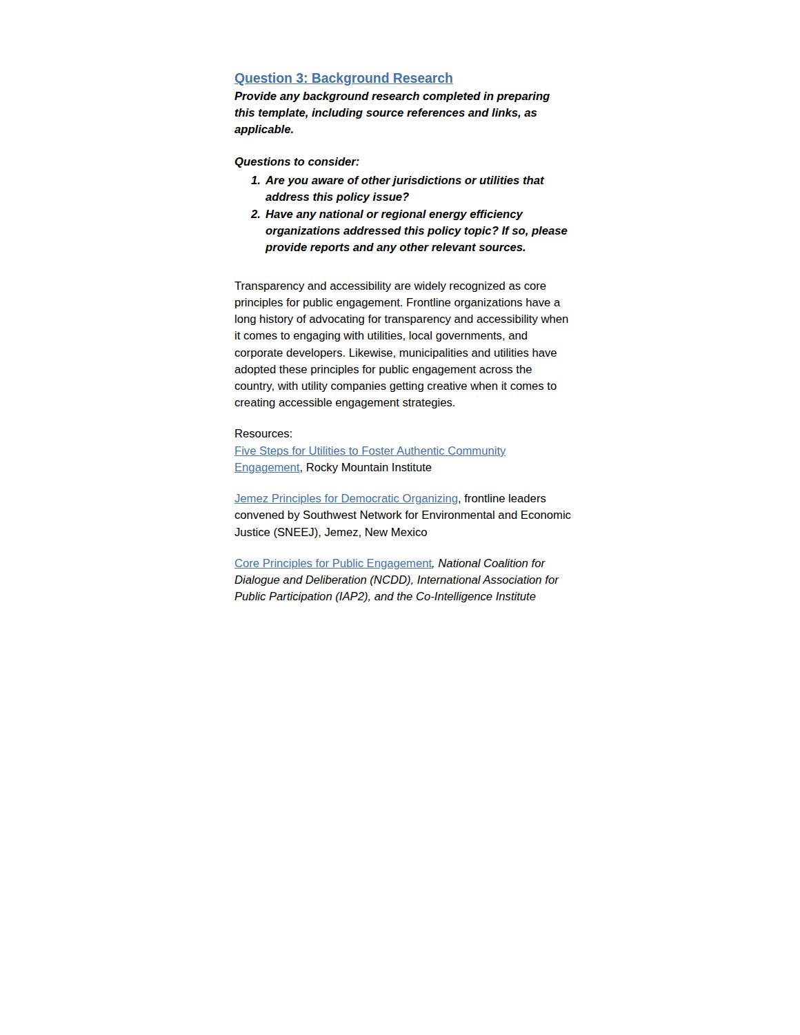Question 3: Background Research
Provide any background research completed in preparing this template, including source references and links, as applicable.
Questions to consider:
Are you aware of other jurisdictions or utilities that address this policy issue?
Have any national or regional energy efficiency organizations addressed this policy topic? If so, please provide reports and any other relevant sources.
Transparency and accessibility are widely recognized as core principles for public engagement. Frontline organizations have a long history of advocating for transparency and accessibility when it comes to engaging with utilities, local governments, and corporate developers. Likewise, municipalities and utilities have adopted these principles for public engagement across the country, with utility companies getting creative when it comes to creating accessible engagement strategies.
Resources:
Five Steps for Utilities to Foster Authentic Community Engagement, Rocky Mountain Institute
Jemez Principles for Democratic Organizing, frontline leaders convened by Southwest Network for Environmental and Economic Justice (SNEEJ), Jemez, New Mexico
Core Principles for Public Engagement, National Coalition for Dialogue and Deliberation (NCDD), International Association for Public Participation (IAP2), and the Co-Intelligence Institute